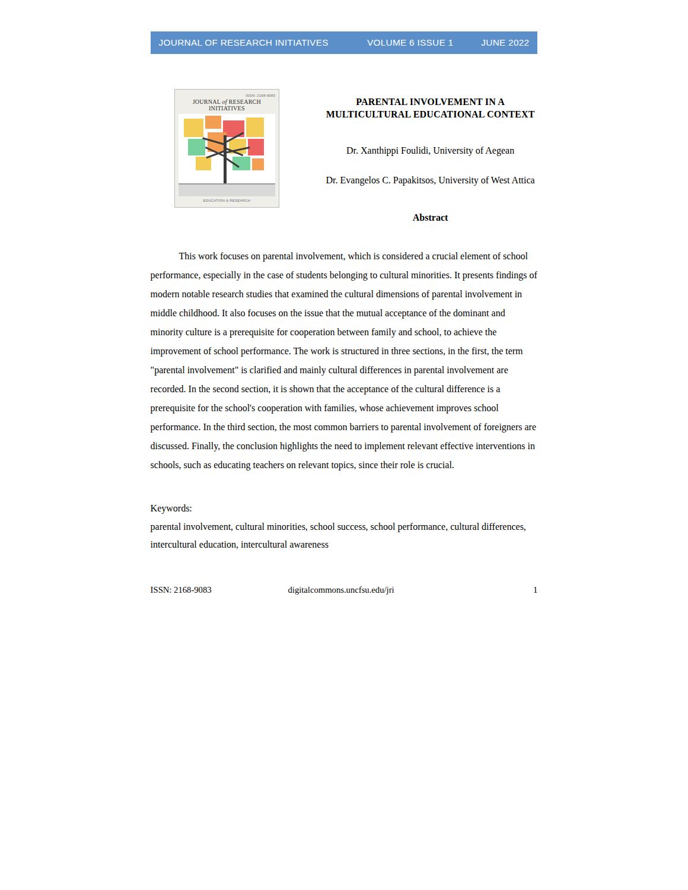JOURNAL OF RESEARCH INITIATIVES VOLUME 6 ISSUE 1 JUNE 2022
ISSN: 2168-9083
JOURNAL of RESEARCH INITIATIVES
EDUCATION & RESEARCH
Parental Involvement in a Multicultural Educational Context
Dr. Xanthippi Foulidi, University of Aegean
Dr. Evangelos C. Papakitsos, University of West Attica
Abstract
This work focuses on parental involvement, which is considered a crucial element of school performance, especially in the case of students belonging to cultural minorities. It presents findings of modern notable research studies that examined the cultural dimensions of parental involvement in middle childhood. It also focuses on the issue that the mutual acceptance of the dominant and minority culture is a prerequisite for cooperation between family and school, to achieve the improvement of school performance. The work is structured in three sections, in the first, the term "parental involvement" is clarified and mainly cultural differences in parental involvement are recorded. In the second section, it is shown that the acceptance of the cultural difference is a prerequisite for the school's cooperation with families, whose achievement improves school performance. In the third section, the most common barriers to parental involvement of foreigners are discussed. Finally, the conclusion highlights the need to implement relevant effective interventions in schools, such as educating teachers on relevant topics, since their role is crucial.
Keywords:
parental involvement, cultural minorities, school success, school performance, cultural differences, intercultural education, intercultural awareness
ISSN: 2168-9083 digitalcommons.uncfsu.edu/jri 1